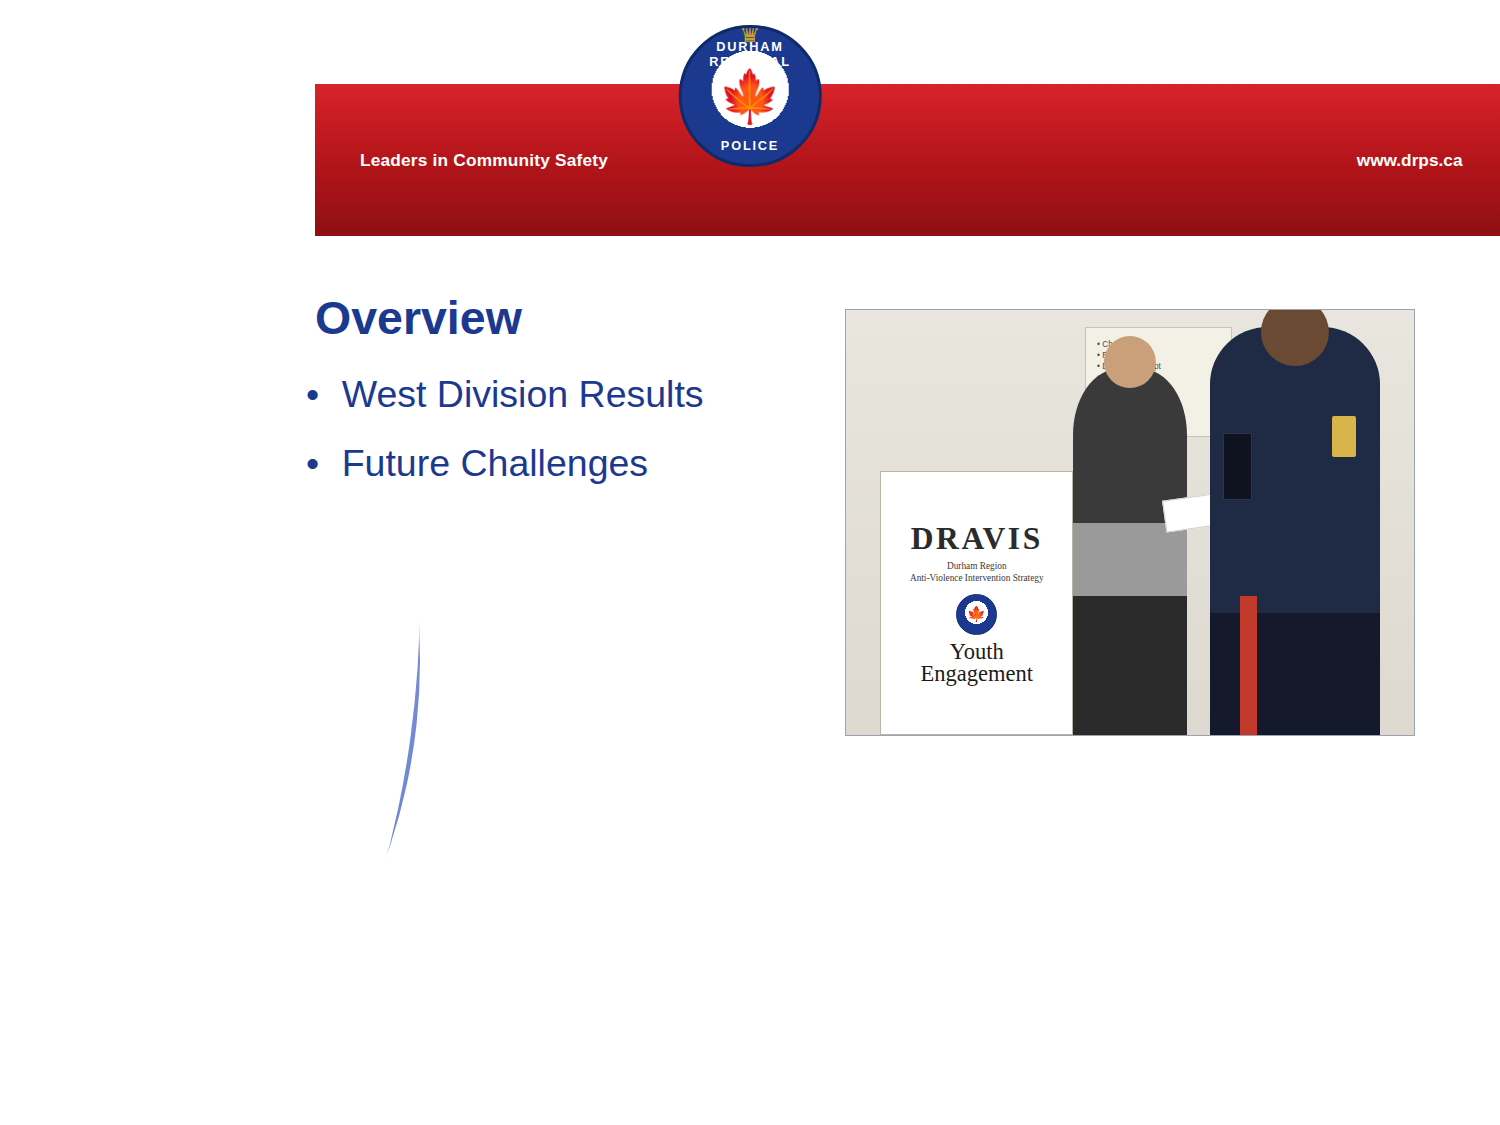Leaders in Community Safety
www.drps.ca
♛
DURHAM REGIONAL
🍁
POLICE
Overview
West Division Results
Future Challenges
• Cheer • Respect • Do Not Interrupt • Keep Trying • Be Careful
DRAVIS
Durham Region
Anti-Violence Intervention Strategy
Youth
Engagement